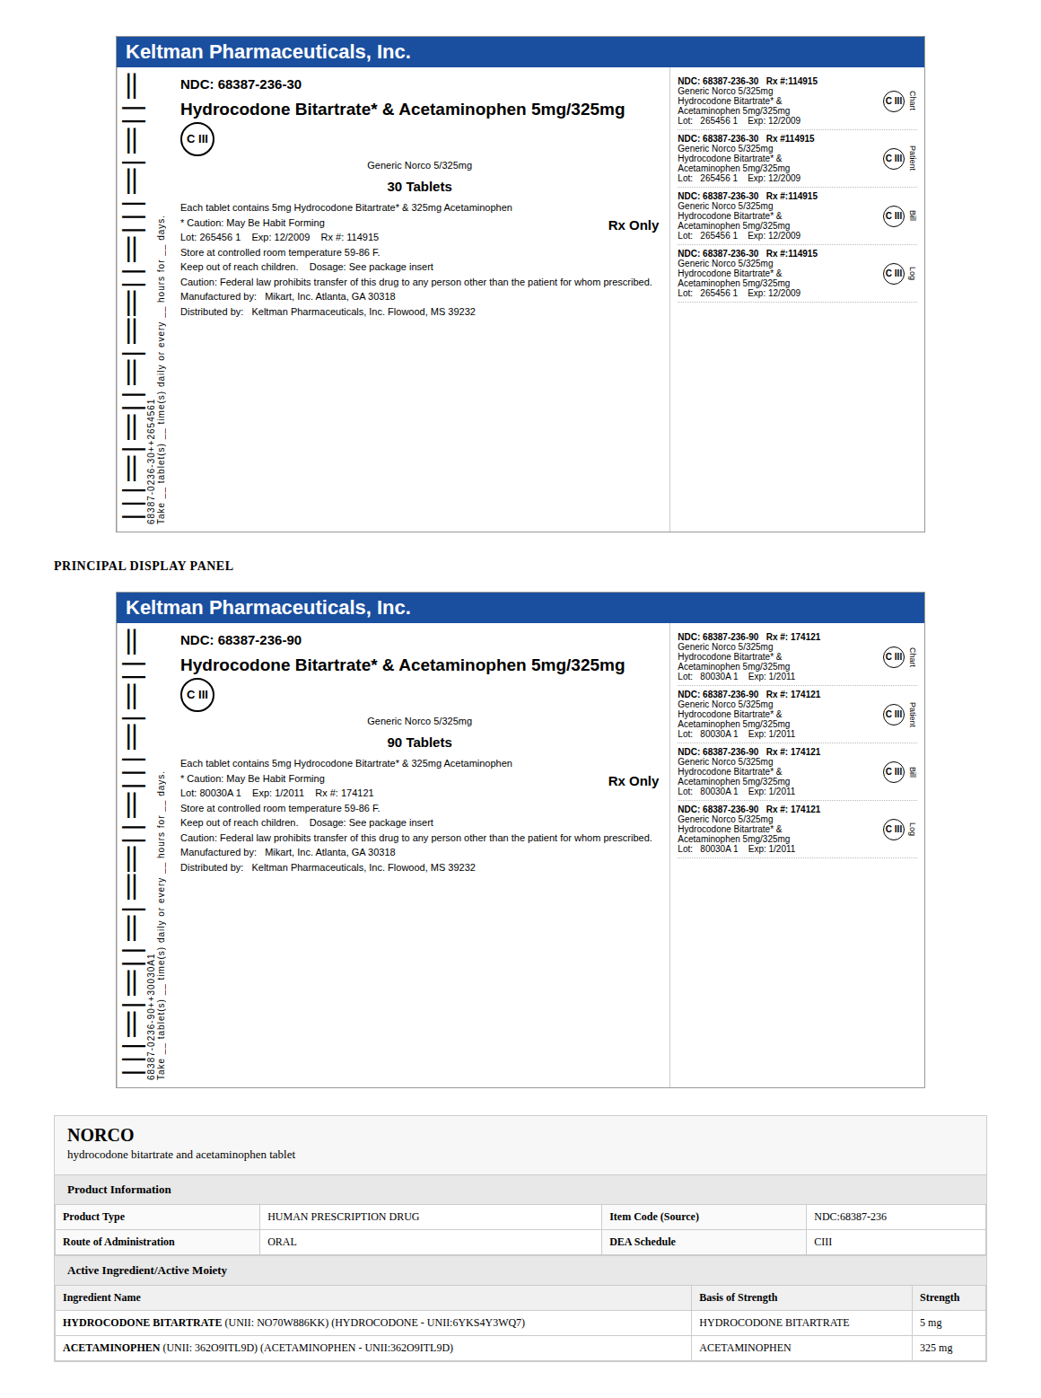Keltman Pharmaceuticals, Inc.
|||‖|‖||‖|‖‖||‖|||‖|‖||‖
68387-0236-30++2654561
Take __ tablet(s) __ time(s) daily or every __ hours for __ days.
NDC: 68387-236-30
Hydrocodone Bitartrate* & Acetaminophen 5mg/325mg C III
Generic Norco 5/325mg
30 Tablets
Each tablet contains 5mg Hydrocodone Bitartrate* & 325mg Acetaminophen
Rx Only* Caution: May Be Habit Forming
Lot: 265456 1 Exp: 12/2009 Rx #: 114915
Store at controlled room temperature 59-86 F.
Keep out of reach children. Dosage: See package insert
Caution: Federal law prohibits transfer of this drug to any person other than the patient for whom prescribed.
Manufactured by: Mikart, Inc. Atlanta, GA 30318
Distributed by: Keltman Pharmaceuticals, Inc. Flowood, MS 39232
NDC: 68387-236-30 Rx #:114915
Generic Norco 5/325mg
Hydrocodone Bitartrate* &
Acetaminophen 5mg/325mg
Lot: 265456 1 Exp: 12/2009
C III
Chart
NDC: 68387-236-30 Rx #114915
Generic Norco 5/325mg
Hydrocodone Bitartrate* &
Acetaminophen 5mg/325mg
Lot: 265456 1 Exp: 12/2009
C III
Patient
NDC: 68387-236-30 Rx #:114915
Generic Norco 5/325mg
Hydrocodone Bitartrate* &
Acetaminophen 5mg/325mg
Lot: 265456 1 Exp: 12/2009
C III
Bill
NDC: 68387-236-30 Rx #:114915
Generic Norco 5/325mg
Hydrocodone Bitartrate* &
Acetaminophen 5mg/325mg
Lot: 265456 1 Exp: 12/2009
C III
Log
PRINCIPAL DISPLAY PANEL
Keltman Pharmaceuticals, Inc.
|||‖|‖||‖|‖‖||‖|||‖|‖||‖
68387-0236-90++30030A1
Take __ tablet(s) __ time(s) daily or every __ hours for __ days.
NDC: 68387-236-90
Hydrocodone Bitartrate* & Acetaminophen 5mg/325mg C III
Generic Norco 5/325mg
90 Tablets
Each tablet contains 5mg Hydrocodone Bitartrate* & 325mg Acetaminophen
Rx Only* Caution: May Be Habit Forming
Lot: 80030A 1 Exp: 1/2011 Rx #: 174121
Store at controlled room temperature 59-86 F.
Keep out of reach children. Dosage: See package insert
Caution: Federal law prohibits transfer of this drug to any person other than the patient for whom prescribed.
Manufactured by: Mikart, Inc. Atlanta, GA 30318
Distributed by: Keltman Pharmaceuticals, Inc. Flowood, MS 39232
NDC: 68387-236-90 Rx #: 174121
Generic Norco 5/325mg
Hydrocodone Bitartrate* &
Acetaminophen 5mg/325mg
Lot: 80030A 1 Exp: 1/2011
C III
Chart
NDC: 68387-236-90 Rx #: 174121
Generic Norco 5/325mg
Hydrocodone Bitartrate* &
Acetaminophen 5mg/325mg
Lot: 80030A 1 Exp: 1/2011
C III
Patient
NDC: 68387-236-90 Rx #: 174121
Generic Norco 5/325mg
Hydrocodone Bitartrate* &
Acetaminophen 5mg/325mg
Lot: 80030A 1 Exp: 1/2011
C III
Bill
NDC: 68387-236-90 Rx #: 174121
Generic Norco 5/325mg
Hydrocodone Bitartrate* &
Acetaminophen 5mg/325mg
Lot: 80030A 1 Exp: 1/2011
C III
Log
NORCO
hydrocodone bitartrate and acetaminophen tablet
Product Information
| Product Type | HUMAN PRESCRIPTION DRUG | Item Code (Source) | NDC:68387-236 |
| Route of Administration | ORAL | DEA Schedule | CIII |
Active Ingredient/Active Moiety
| Ingredient Name | Basis of Strength | Strength |
| --- | --- | --- |
| HYDROCODONE BITARTRATE (UNII: NO70W886KK) (HYDROCODONE - UNII:6YKS4Y3WQ7) | HYDROCODONE BITARTRATE | 5 mg |
| ACETAMINOPHEN (UNII: 362O9ITL9D) (ACETAMINOPHEN - UNII:362O9ITL9D) | ACETAMINOPHEN | 325 mg |